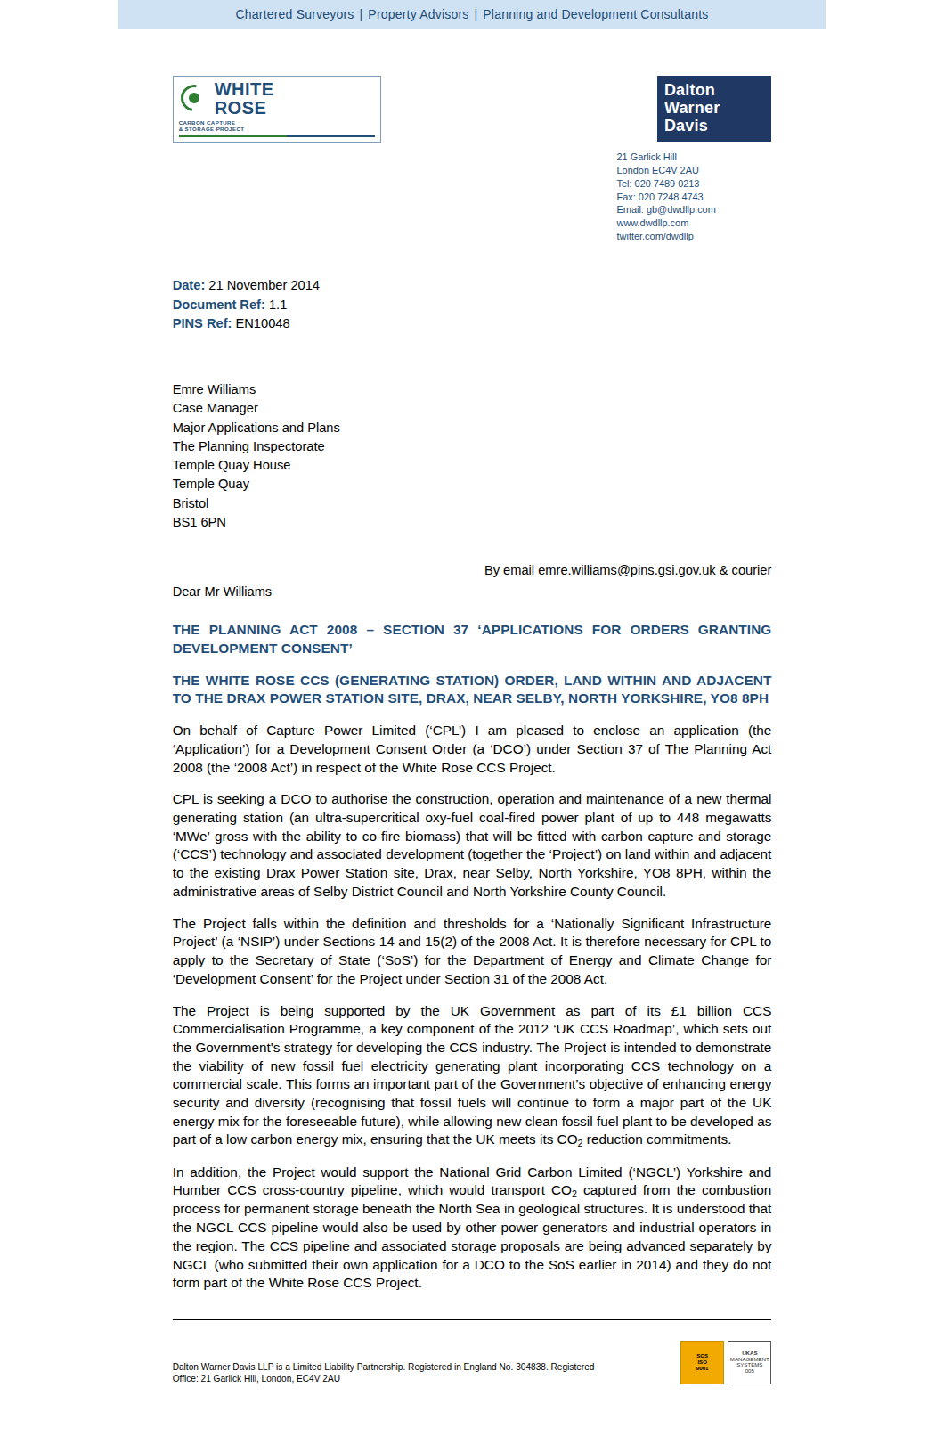Chartered Surveyors|Property Advisors|Planning and Development Consultants
WHITEROSE
Carbon Capture
& Storage Project
Dalton
Warner
Davis
21 Garlick Hill
London EC4V 2AU
Tel: 020 7489 0213
Fax: 020 7248 4743
Email: gb@dwdllp.com
www.dwdllp.com
twitter.com/dwdllp
Date: 21 November 2014
Document Ref: 1.1
PINS Ref: EN10048
Emre Williams
Case Manager
Major Applications and Plans
The Planning Inspectorate
Temple Quay House
Temple Quay
Bristol
BS1 6PN
By email emre.williams@pins.gsi.gov.uk & courier
Dear Mr Williams
The Planning Act 2008 – Section 37 ‘Applications for Orders Granting Development Consent’
The White Rose CCS (Generating Station) Order, Land Within and Adjacent to the Drax Power Station Site, Drax, Near Selby, North Yorkshire, YO8 8PH
On behalf of Capture Power Limited (‘CPL’) I am pleased to enclose an application (the ‘Application’) for a Development Consent Order (a ‘DCO’) under Section 37 of The Planning Act 2008 (the ‘2008 Act’) in respect of the White Rose CCS Project.
CPL is seeking a DCO to authorise the construction, operation and maintenance of a new thermal generating station (an ultra-supercritical oxy-fuel coal-fired power plant of up to 448 megawatts ‘MWe’ gross with the ability to co-fire biomass) that will be fitted with carbon capture and storage (‘CCS’) technology and associated development (together the ‘Project’) on land within and adjacent to the existing Drax Power Station site, Drax, near Selby, North Yorkshire, YO8 8PH, within the administrative areas of Selby District Council and North Yorkshire County Council.
The Project falls within the definition and thresholds for a ‘Nationally Significant Infrastructure Project’ (a ‘NSIP’) under Sections 14 and 15(2) of the 2008 Act. It is therefore necessary for CPL to apply to the Secretary of State (‘SoS’) for the Department of Energy and Climate Change for ‘Development Consent’ for the Project under Section 31 of the 2008 Act.
The Project is being supported by the UK Government as part of its £1 billion CCS Commercialisation Programme, a key component of the 2012 ‘UK CCS Roadmap’, which sets out the Government's strategy for developing the CCS industry. The Project is intended to demonstrate the viability of new fossil fuel electricity generating plant incorporating CCS technology on a commercial scale. This forms an important part of the Government’s objective of enhancing energy security and diversity (recognising that fossil fuels will continue to form a major part of the UK energy mix for the foreseeable future), while allowing new clean fossil fuel plant to be developed as part of a low carbon energy mix, ensuring that the UK meets its CO2 reduction commitments.
In addition, the Project would support the National Grid Carbon Limited (‘NGCL’) Yorkshire and Humber CCS cross-country pipeline, which would transport CO2 captured from the combustion process for permanent storage beneath the North Sea in geological structures. It is understood that the NGCL CCS pipeline would also be used by other power generators and industrial operators in the region. The CCS pipeline and associated storage proposals are being advanced separately by NGCL (who submitted their own application for a DCO to the SoS earlier in 2014) and they do not form part of the White Rose CCS Project.
Dalton Warner Davis LLP is a Limited Liability Partnership. Registered in England No. 304838. Registered Office: 21 Garlick Hill, London, EC4V 2AU
SGS
ISO
9001
UKAS
MANAGEMENT
SYSTEMS
005